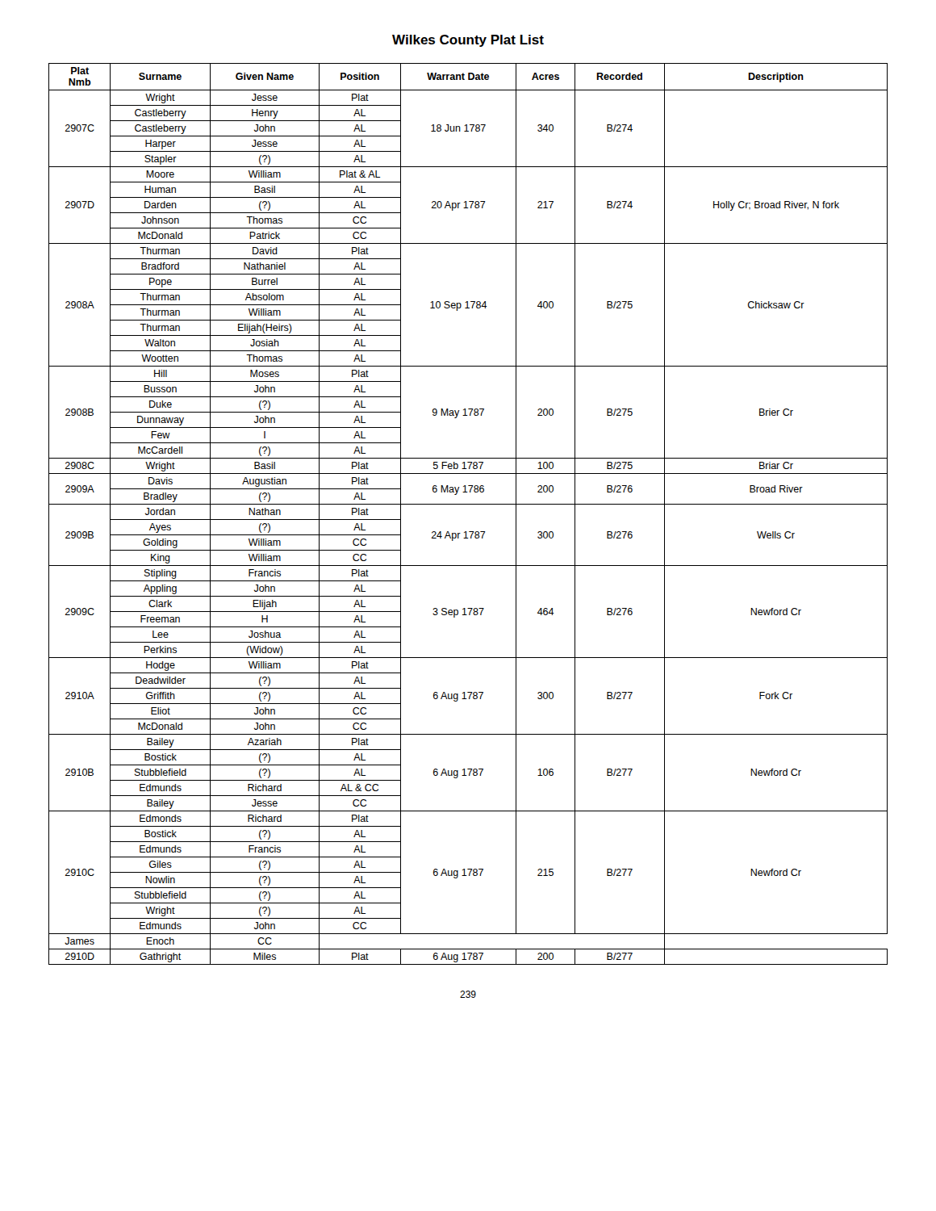Wilkes County Plat List
| Plat Nmb | Surname | Given Name | Position | Warrant Date | Acres | Recorded | Description |
| --- | --- | --- | --- | --- | --- | --- | --- |
| 2907C | Wright | Jesse | Plat | 18 Jun 1787 | 340 | B/274 | |
| Castleberry | Henry | AL |
| Castleberry | John | AL |
| Harper | Jesse | AL |
| Stapler | (?) | AL |
| 2907D | Moore | William | Plat & AL | 20 Apr 1787 | 217 | B/274 | Holly Cr; Broad River, N fork |
| Human | Basil | AL |
| Darden | (?) | AL |
| Johnson | Thomas | CC |
| McDonald | Patrick | CC |
| 2908A | Thurman | David | Plat | 10 Sep 1784 | 400 | B/275 | Chicksaw Cr |
| Bradford | Nathaniel | AL |
| Pope | Burrel | AL |
| Thurman | Absolom | AL |
| Thurman | William | AL |
| Thurman | Elijah(Heirs) | AL |
| Walton | Josiah | AL |
| Wootten | Thomas | AL |
| 2908B | Hill | Moses | Plat | 9 May 1787 | 200 | B/275 | Brier Cr |
| Busson | John | AL |
| Duke | (?) | AL |
| Dunnaway | John | AL |
| Few | I | AL |
| McCardell | (?) | AL |
| 2908C | Wright | Basil | Plat | 5 Feb 1787 | 100 | B/275 | Briar Cr |
| 2909A | Davis | Augustian | Plat | 6 May 1786 | 200 | B/276 | Broad River |
| Bradley | (?) | AL |
| 2909B | Jordan | Nathan | Plat | 24 Apr 1787 | 300 | B/276 | Wells Cr |
| Ayes | (?) | AL |
| Golding | William | CC |
| King | William | CC |
| 2909C | Stipling | Francis | Plat | 3 Sep 1787 | 464 | B/276 | Newford Cr |
| Appling | John | AL |
| Clark | Elijah | AL |
| Freeman | H | AL |
| Lee | Joshua | AL |
| Perkins | (Widow) | AL |
| 2910A | Hodge | William | Plat | 6 Aug 1787 | 300 | B/277 | Fork Cr |
| Deadwilder | (?) | AL |
| Griffith | (?) | AL |
| Eliot | John | CC |
| McDonald | John | CC |
| 2910B | Bailey | Azariah | Plat | 6 Aug 1787 | 106 | B/277 | Newford Cr |
| Bostick | (?) | AL |
| Stubblefield | (?) | AL |
| Edmunds | Richard | AL & CC |
| Bailey | Jesse | CC |
| 2910C | Edmonds | Richard | Plat | 6 Aug 1787 | 215 | B/277 | Newford Cr |
| Bostick | (?) | AL |
| Edmunds | Francis | AL |
| Giles | (?) | AL |
| Nowlin | (?) | AL |
| Stubblefield | (?) | AL |
| Wright | (?) | AL |
| Edmunds | John | CC |
| James | Enoch | CC | |
| 2910D | Gathright | Miles | Plat | 6 Aug 1787 | 200 | B/277 | |
239